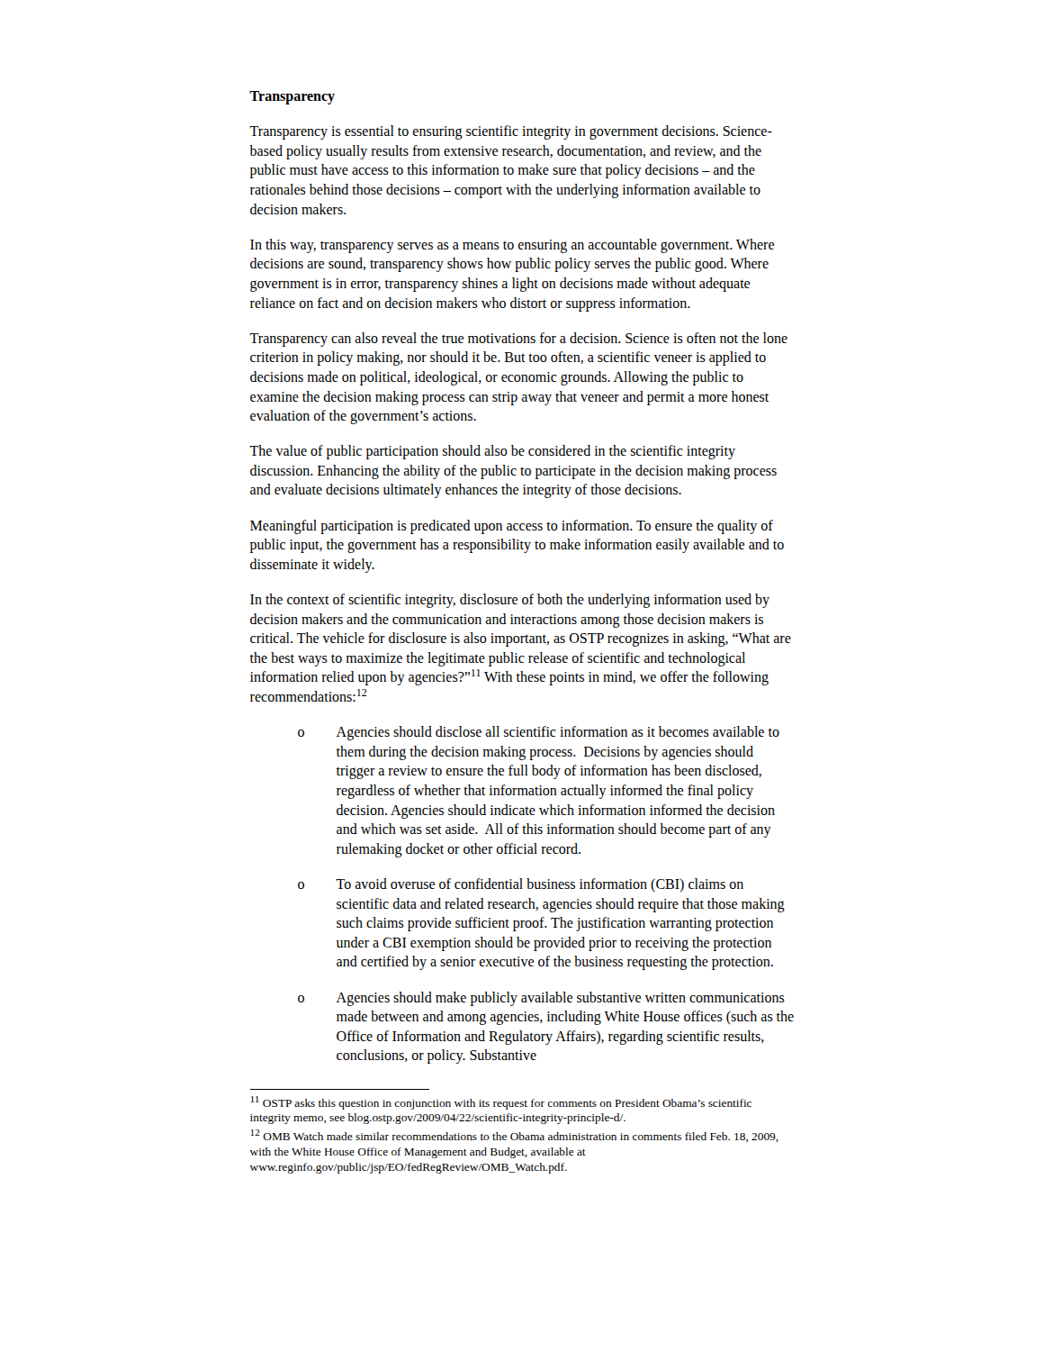Transparency
Transparency is essential to ensuring scientific integrity in government decisions. Science-based policy usually results from extensive research, documentation, and review, and the public must have access to this information to make sure that policy decisions – and the rationales behind those decisions – comport with the underlying information available to decision makers.
In this way, transparency serves as a means to ensuring an accountable government. Where decisions are sound, transparency shows how public policy serves the public good. Where government is in error, transparency shines a light on decisions made without adequate reliance on fact and on decision makers who distort or suppress information.
Transparency can also reveal the true motivations for a decision. Science is often not the lone criterion in policy making, nor should it be. But too often, a scientific veneer is applied to decisions made on political, ideological, or economic grounds. Allowing the public to examine the decision making process can strip away that veneer and permit a more honest evaluation of the government’s actions.
The value of public participation should also be considered in the scientific integrity discussion. Enhancing the ability of the public to participate in the decision making process and evaluate decisions ultimately enhances the integrity of those decisions.
Meaningful participation is predicated upon access to information. To ensure the quality of public input, the government has a responsibility to make information easily available and to disseminate it widely.
In the context of scientific integrity, disclosure of both the underlying information used by decision makers and the communication and interactions among those decision makers is critical. The vehicle for disclosure is also important, as OSTP recognizes in asking, “What are the best ways to maximize the legitimate public release of scientific and technological information relied upon by agencies?”11 With these points in mind, we offer the following recommendations:12
Agencies should disclose all scientific information as it becomes available to them during the decision making process. Decisions by agencies should trigger a review to ensure the full body of information has been disclosed, regardless of whether that information actually informed the final policy decision. Agencies should indicate which information informed the decision and which was set aside. All of this information should become part of any rulemaking docket or other official record.
To avoid overuse of confidential business information (CBI) claims on scientific data and related research, agencies should require that those making such claims provide sufficient proof. The justification warranting protection under a CBI exemption should be provided prior to receiving the protection and certified by a senior executive of the business requesting the protection.
Agencies should make publicly available substantive written communications made between and among agencies, including White House offices (such as the Office of Information and Regulatory Affairs), regarding scientific results, conclusions, or policy. Substantive
11 OSTP asks this question in conjunction with its request for comments on President Obama’s scientific integrity memo, see blog.ostp.gov/2009/04/22/scientific-integrity-principle-d/.
12 OMB Watch made similar recommendations to the Obama administration in comments filed Feb. 18, 2009, with the White House Office of Management and Budget, available at www.reginfo.gov/public/jsp/EO/fedRegReview/OMB_Watch.pdf.